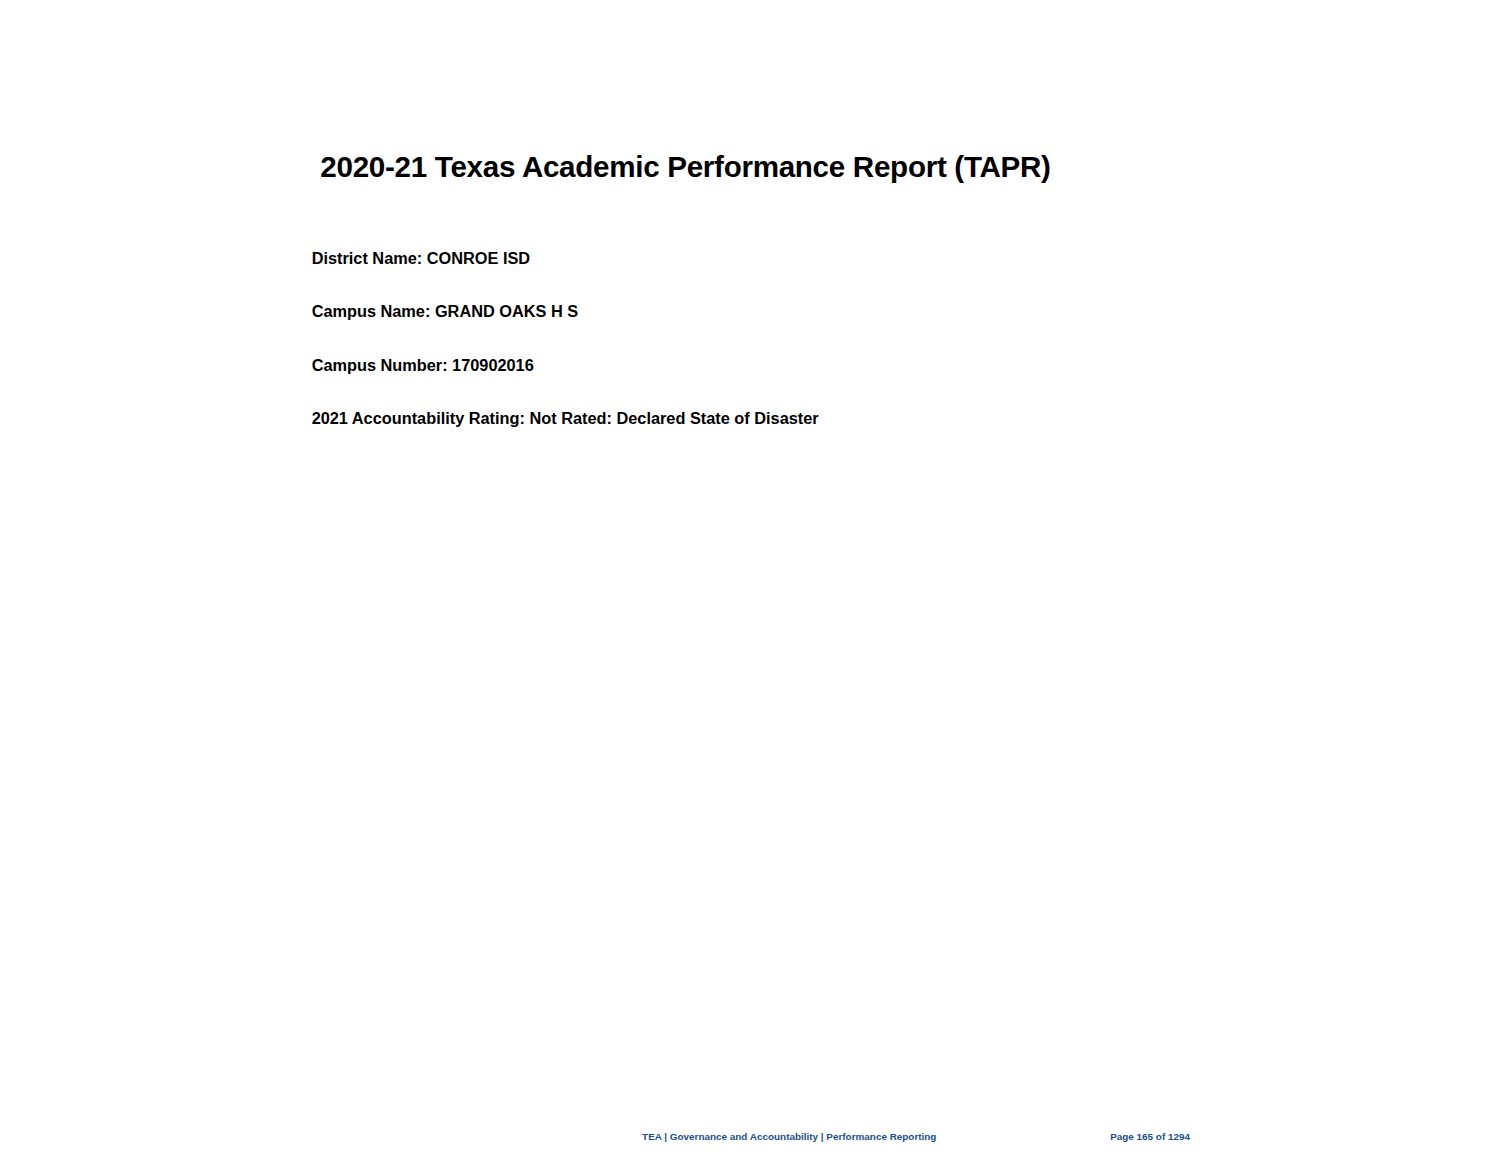2020-21 Texas Academic Performance Report (TAPR)
District Name: CONROE ISD
Campus Name: GRAND OAKS H S
Campus Number: 170902016
2021 Accountability Rating: Not Rated: Declared State of Disaster
TEA | Governance and Accountability | Performance Reporting
Page 165 of 1294